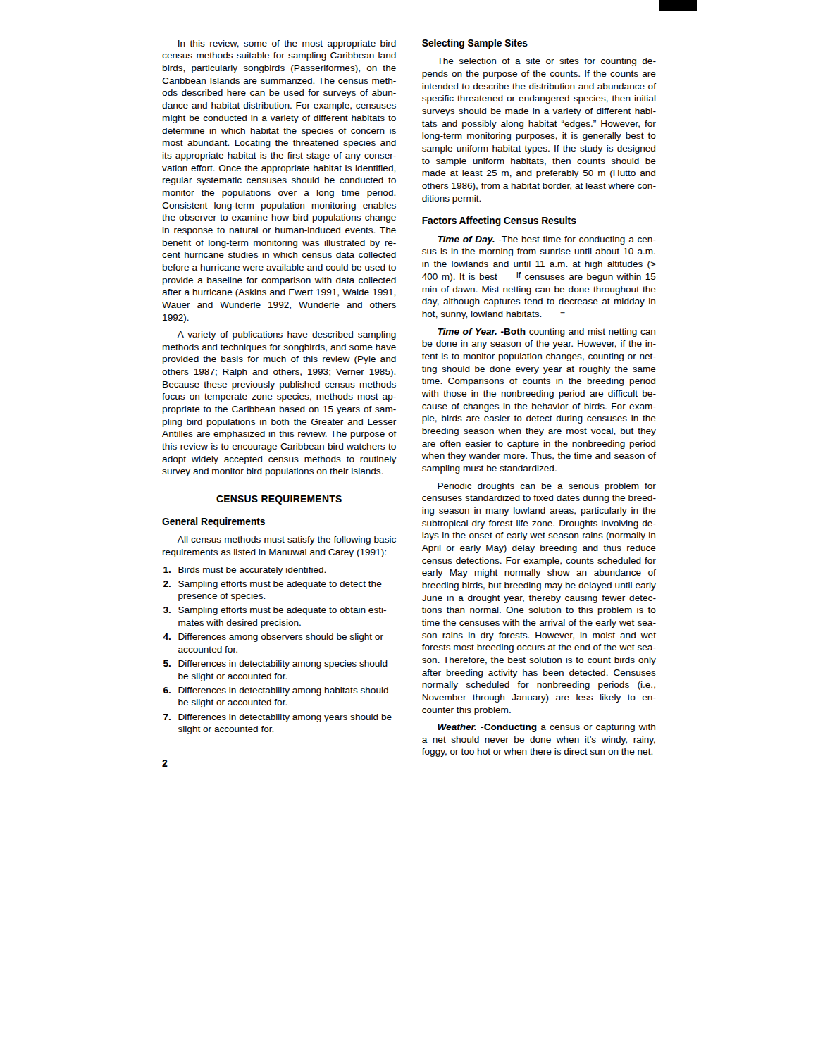In this review, some of the most appropriate bird census methods suitable for sampling Caribbean land birds, particularly songbirds (Passeriformes), on the Caribbean Islands are summarized. The census methods described here can be used for surveys of abundance and habitat distribution. For example, censuses might be conducted in a variety of different habitats to determine in which habitat the species of concern is most abundant. Locating the threatened species and its appropriate habitat is the first stage of any conservation effort. Once the appropriate habitat is identified, regular systematic censuses should be conducted to monitor the populations over a long time period. Consistent long-term population monitoring enables the observer to examine how bird populations change in response to natural or human-induced events. The benefit of long-term monitoring was illustrated by recent hurricane studies in which census data collected before a hurricane were available and could be used to provide a baseline for comparison with data collected after a hurricane (Askins and Ewert 1991, Waide 1991, Wauer and Wunderle 1992, Wunderle and others 1992).
A variety of publications have described sampling methods and techniques for songbirds, and some have provided the basis for much of this review (Pyle and others 1987; Ralph and others, 1993; Verner 1985). Because these previously published census methods focus on temperate zone species, methods most appropriate to the Caribbean based on 15 years of sampling bird populations in both the Greater and Lesser Antilles are emphasized in this review. The purpose of this review is to encourage Caribbean bird watchers to adopt widely accepted census methods to routinely survey and monitor bird populations on their islands.
CENSUS REQUIREMENTS
General Requirements
All census methods must satisfy the following basic requirements as listed in Manuwal and Carey (1991):
Birds must be accurately identified.
Sampling efforts must be adequate to detect the presence of species.
Sampling efforts must be adequate to obtain estimates with desired precision.
Differences among observers should be slight or accounted for.
Differences in detectability among species should be slight or accounted for.
Differences in detectability among habitats should be slight or accounted for.
Differences in detectability among years should be slight or accounted for.
Selecting Sample Sites
The selection of a site or sites for counting depends on the purpose of the counts. If the counts are intended to describe the distribution and abundance of specific threatened or endangered species, then initial surveys should be made in a variety of different habitats and possibly along habitat “edges.” However, for long-term monitoring purposes, it is generally best to sample uniform habitat types. If the study is designed to sample uniform habitats, then counts should be made at least 25 m, and preferably 50 m (Hutto and others 1986), from a habitat border, at least where conditions permit.
Factors Affecting Census Results
Time of Day. -The best time for conducting a census is in the morning from sunrise until about 10 a.m. in the lowlands and until 11 a.m. at high altitudes (> 400 m). It is best if censuses are begun within 15 min of dawn. Mist netting can be done throughout the day, although captures tend to decrease at midday in hot, sunny, lowland habitats. −
Time of Year. -Both counting and mist netting can be done in any season of the year. However, if the intent is to monitor population changes, counting or netting should be done every year at roughly the same time. Comparisons of counts in the breeding period with those in the nonbreeding period are difficult because of changes in the behavior of birds. For example, birds are easier to detect during censuses in the breeding season when they are most vocal, but they are often easier to capture in the nonbreeding period when they wander more. Thus, the time and season of sampling must be standardized.
Periodic droughts can be a serious problem for censuses standardized to fixed dates during the breeding season in many lowland areas, particularly in the subtropical dry forest life zone. Droughts involving delays in the onset of early wet season rains (normally in April or early May) delay breeding and thus reduce census detections. For example, counts scheduled for early May might normally show an abundance of breeding birds, but breeding may be delayed until early June in a drought year, thereby causing fewer detections than normal. One solution to this problem is to time the censuses with the arrival of the early wet season rains in dry forests. However, in moist and wet forests most breeding occurs at the end of the wet season. Therefore, the best solution is to count birds only after breeding activity has been detected. Censuses normally scheduled for nonbreeding periods (i.e., November through January) are less likely to encounter this problem.
Weather. -Conducting a census or capturing with a net should never be done when it’s windy, rainy, foggy, or too hot or when there is direct sun on the net.
2